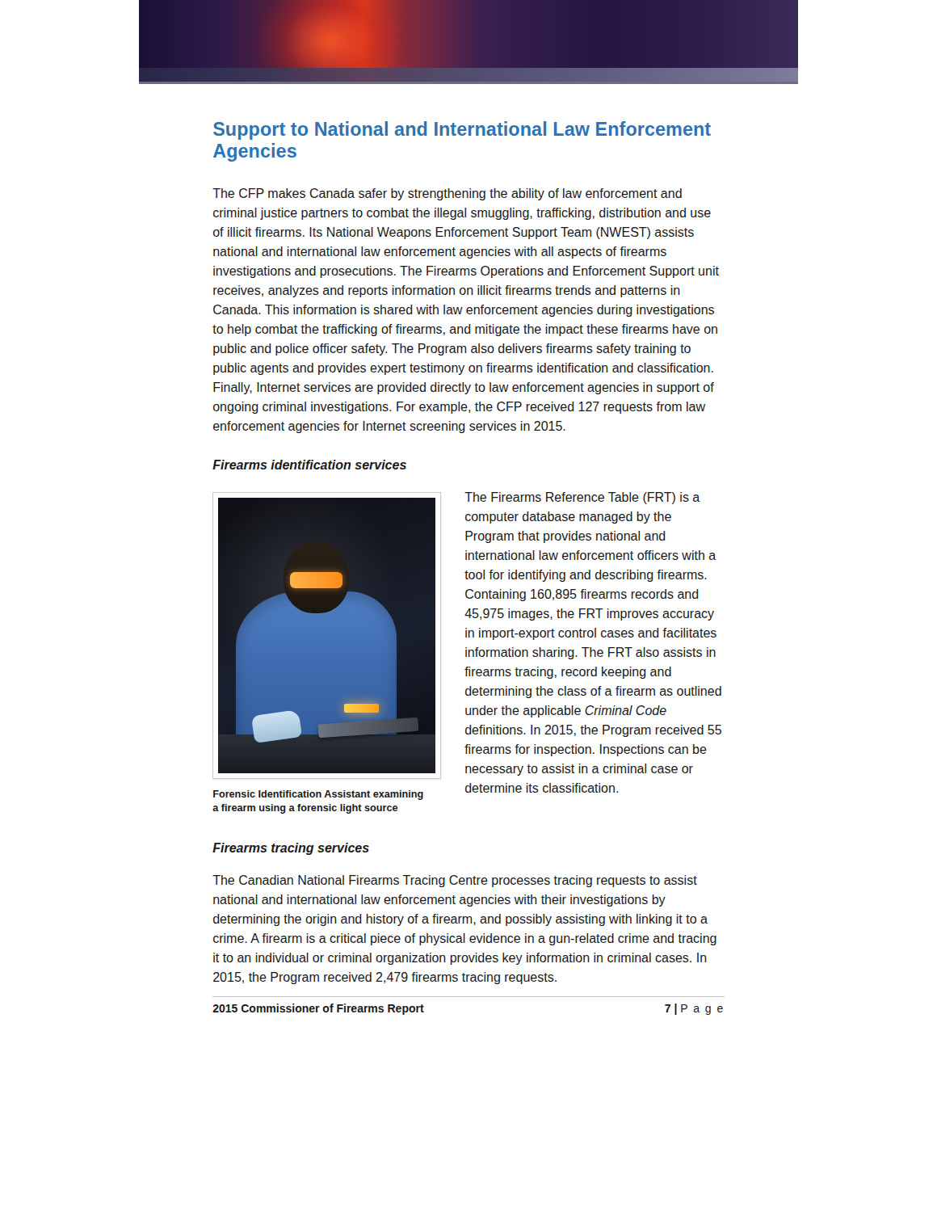Support to National and International Law Enforcement Agencies
The CFP makes Canada safer by strengthening the ability of law enforcement and criminal justice partners to combat the illegal smuggling, trafficking, distribution and use of illicit firearms. Its National Weapons Enforcement Support Team (NWEST) assists national and international law enforcement agencies with all aspects of firearms investigations and prosecutions. The Firearms Operations and Enforcement Support unit receives, analyzes and reports information on illicit firearms trends and patterns in Canada. This information is shared with law enforcement agencies during investigations to help combat the trafficking of firearms, and mitigate the impact these firearms have on public and police officer safety. The Program also delivers firearms safety training to public agents and provides expert testimony on firearms identification and classification. Finally, Internet services are provided directly to law enforcement agencies in support of ongoing criminal investigations. For example, the CFP received 127 requests from law enforcement agencies for Internet screening services in 2015.
Firearms identification services
Forensic Identification Assistant examining
a firearm using a forensic light source
The Firearms Reference Table (FRT) is a computer database managed by the Program that provides national and international law enforcement officers with a tool for identifying and describing firearms. Containing 160,895 firearms records and 45,975 images, the FRT improves accuracy in import-export control cases and facilitates information sharing. The FRT also assists in firearms tracing, record keeping and determining the class of a firearm as outlined under the applicable Criminal Code definitions. In 2015, the Program received 55 firearms for inspection. Inspections can be necessary to assist in a criminal case or determine its classification.
Firearms tracing services
The Canadian National Firearms Tracing Centre processes tracing requests to assist national and international law enforcement agencies with their investigations by determining the origin and history of a firearm, and possibly assisting with linking it to a crime. A firearm is a critical piece of physical evidence in a gun-related crime and tracing it to an individual or criminal organization provides key information in criminal cases. In 2015, the Program received 2,479 firearms tracing requests.
2015 Commissioner of Firearms Report
7 | P a g e